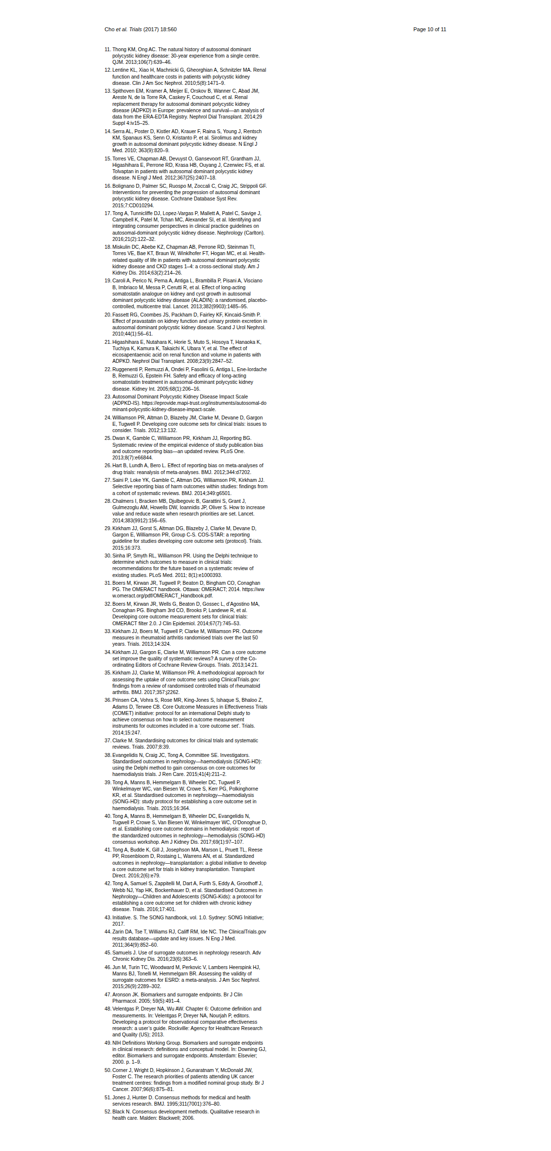Cho et al. Trials (2017) 18:560
Page 10 of 11
Thong KM, Ong AC. The natural history of autosomal dominant polycystic kidney disease: 30-year experience from a single centre. QJM. 2013;106(7):639–46.
Lentine KL, Xiao H, Machnicki G, Gheorghian A, Schnitzler MA. Renal function and healthcare costs in patients with polycystic kidney disease. Clin J Am Soc Nephrol. 2010;5(8):1471–9.
Spithoven EM, Kramer A, Meijer E, Orskov B, Wanner C, Abad JM, Areste N, de la Torre RA, Caskey F, Couchoud C, et al. Renal replacement therapy for autosomal dominant polycystic kidney disease (ADPKD) in Europe: prevalence and survival—an analysis of data from the ERA-EDTA Registry. Nephrol Dial Transplant. 2014;29 Suppl 4:iv15–25.
Serra AL, Poster D, Kistler AD, Krauer F, Raina S, Young J, Rentsch KM, Spanaus KS, Senn O, Kristanto P, et al. Sirolimus and kidney growth in autosomal dominant polycystic kidney disease. N Engl J Med. 2010; 363(9):820–9.
Torres VE, Chapman AB, Devuyst O, Gansevoort RT, Grantham JJ, Higashihara E, Perrone RD, Krasa HB, Ouyang J, Czerwiec FS, et al. Tolvaptan in patients with autosomal dominant polycystic kidney disease. N Engl J Med. 2012;367(25):2407–18.
Bolignano D, Palmer SC, Ruospo M, Zoccali C, Craig JC, Strippoli GF. Interventions for preventing the progression of autosomal dominant polycystic kidney disease. Cochrane Database Syst Rev. 2015;7:CD010294.
Tong A, Tunnicliffe DJ, Lopez-Vargas P, Mallett A, Patel C, Savige J, Campbell K, Patel M, Tchan MC, Alexander SI, et al. Identifying and integrating consumer perspectives in clinical practice guidelines on autosomal-dominant polycystic kidney disease. Nephrology (Carlton). 2016;21(2):122–32.
Miskulin DC, Abebe KZ, Chapman AB, Perrone RD, Steinman TI, Torres VE, Bae KT, Braun W, Winklhofer FT, Hogan MC, et al. Health-related quality of life in patients with autosomal dominant polycystic kidney disease and CKD stages 1–4: a cross-sectional study. Am J Kidney Dis. 2014;63(2):214–26.
Caroli A, Perico N, Perna A, Antiga L, Brambilla P, Pisani A, Visciano B, Imbriaco M, Messa P, Cerutti R, et al. Effect of long-acting somatostatin analogue on kidney and cyst growth in autosomal dominant polycystic kidney disease (ALADIN): a randomised, placebo-controlled, multicentre trial. Lancet. 2013;382(9903):1485–95.
Fassett RG, Coombes JS, Packham D, Fairley KF, Kincaid-Smith P. Effect of pravastatin on kidney function and urinary protein excretion in autosomal dominant polycystic kidney disease. Scand J Urol Nephrol. 2010;44(1):56–61.
Higashihara E, Nutahara K, Horie S, Muto S, Hosoya T, Hanaoka K, Tuchiya K, Kamura K, Takaichi K, Ubara Y, et al. The effect of eicosapentaenoic acid on renal function and volume in patients with ADPKD. Nephrol Dial Transplant. 2008;23(9):2847–52.
Ruggenenti P, Remuzzi A, Ondei P, Fasolini G, Antiga L, Ene-Iordache B, Remuzzi G, Epstein FH. Safety and efficacy of long-acting somatostatin treatment in autosomal-dominant polycystic kidney disease. Kidney Int. 2005;68(1):206–16.
Autosomal Dominant Polycystic Kidney Disease Impact Scale (ADPKD-IS). https://eprovide.mapi-trust.org/instruments/autosomal-dominant-polycystic-kidney-disease-impact-scale.
Williamson PR, Altman D, Blazeby JM, Clarke M, Devane D, Gargon E, Tugwell P. Developing core outcome sets for clinical trials: issues to consider. Trials. 2012;13:132.
Dwan K, Gamble C, Williamson PR, Kirkham JJ, Reporting BG. Systematic review of the empirical evidence of study publication bias and outcome reporting bias—an updated review. PLoS One. 2013;8(7):e66844.
Hart B, Lundh A, Bero L. Effect of reporting bias on meta-analyses of drug trials: reanalysis of meta-analyses. BMJ. 2012;344:d7202.
Saini P, Loke YK, Gamble C, Altman DG, Williamson PR, Kirkham JJ. Selective reporting bias of harm outcomes within studies: findings from a cohort of systematic reviews. BMJ. 2014;349:g6501.
Chalmers I, Bracken MB, Djulbegovic B, Garattini S, Grant J, Gulmezoglu AM, Howells DW, Ioannidis JP, Oliver S. How to increase value and reduce waste when research priorities are set. Lancet. 2014;383(9912):156–65.
Kirkham JJ, Gorst S, Altman DG, Blazeby J, Clarke M, Devane D, Gargon E, Williamson PR, Group C-S. COS-STAR: a reporting guideline for studies developing core outcome sets (protocol). Trials. 2015;16:373.
Sinha IP, Smyth RL, Williamson PR. Using the Delphi technique to determine which outcomes to measure in clinical trials: recommendations for the future based on a systematic review of existing studies. PLoS Med. 2011; 8(1):e1000393.
Boers M, Kirwan JR, Tugwell P, Beaton D, Bingham CO, Conaghan PG. The OMERACT handbook. Ottawa: OMERACT; 2014. https://www.omeract.org/pdf/OMERACT_Handbook.pdf.
Boers M, Kirwan JR, Wells G, Beaton D, Gossec L, d’Agostino MA, Conaghan PG. Bingham 3rd CO, Brooks P, Landewe R, et al. Developing core outcome measurement sets for clinical trials: OMERACT filter 2.0. J Clin Epidemiol. 2014;67(7):745–53.
Kirkham JJ, Boers M, Tugwell P, Clarke M, Williamson PR. Outcome measures in rheumatoid arthritis randomised trials over the last 50 years. Trials. 2013;14:324.
Kirkham JJ, Gargon E, Clarke M, Williamson PR. Can a core outcome set improve the quality of systematic reviews? A survey of the Co-ordinating Editors of Cochrane Review Groups. Trials. 2013;14:21.
Kirkham JJ, Clarke M, Williamson PR. A methodological approach for assessing the uptake of core outcome sets using ClinicalTrials.gov: findings from a review of randomised controlled trials of rheumatoid arthritis. BMJ. 2017;357:j2262.
Prinsen CA, Vohra S, Rose MR, King-Jones S, Ishaque S, Bhaloo Z, Adams D, Terwee CB. Core Outcome Measures in Effectiveness Trials (COMET) initiative: protocol for an international Delphi study to achieve consensus on how to select outcome measurement instruments for outcomes included in a ‘core outcome set’. Trials. 2014;15:247.
Clarke M. Standardising outcomes for clinical trials and systematic reviews. Trials. 2007;8:39.
Evangelidis N, Craig JC, Tong A, Committee SE. Investigators. Standardised outcomes in nephrology—haemodialysis (SONG-HD): using the Delphi method to gain consensus on core outcomes for haemodialysis trials. J Ren Care. 2015;41(4):211–2.
Tong A, Manns B, Hemmelgarn B, Wheeler DC, Tugwell P, Winkelmayer WC, van Biesen W, Crowe S, Kerr PG, Polkinghorne KR, et al. Standardised outcomes in nephrology—haemodialysis (SONG-HD): study protocol for establishing a core outcome set in haemodialysis. Trials. 2015;16:364.
Tong A, Manns B, Hemmelgarn B, Wheeler DC, Evangelidis N, Tugwell P, Crowe S, Van Biesen W, Winkelmayer WC, O’Donoghue D, et al. Establishing core outcome domains in hemodialysis: report of the standardized outcomes in nephrology—hemodialysis (SONG-HD) consensus workshop. Am J Kidney Dis. 2017;69(1):97–107.
Tong A, Budde K, Gill J, Josephson MA, Marson L, Pruett TL, Reese PP, Rosenbloom D, Rostaing L, Warrens AN, et al. Standardized outcomes in nephrology—transplantation: a global initiative to develop a core outcome set for trials in kidney transplantation. Transplant Direct. 2016;2(6):e79.
Tong A, Samuel S, Zappitelli M, Dart A, Furth S, Eddy A, Groothoff J, Webb NJ, Yap HK, Bockenhauer D, et al. Standardised Outcomes in Nephrology—Children and Adolescents (SONG-Kids): a protocol for establishing a core outcome set for children with chronic kidney disease. Trials. 2016;17:401.
Initiative. S. The SONG handbook, vol. 1.0. Sydney: SONG Initiative; 2017.
Zarin DA, Tse T, Williams RJ, Califf RM, Ide NC. The ClinicalTrials.gov results database—update and key issues. N Eng J Med. 2011;364(9):852–60.
Samuels J. Use of surrogate outcomes in nephrology research. Adv Chronic Kidney Dis. 2016;23(6):363–6.
Jun M, Turin TC, Woodward M, Perkovic V, Lambers Heerspink HJ, Manns BJ, Tonelli M, Hemmelgarn BR. Assessing the validity of surrogate outcomes for ESRD: a meta-analysis. J Am Soc Nephrol. 2015;26(9):2289–302.
Aronson JK. Biomarkers and surrogate endpoints. Br J Clin Pharmacol. 2005; 59(5):491–4.
Velentgas P, Dreyer NA, Wu AW. Chapter 6: Outcome definition and measurements. In: Velentgas P, Dreyer NA, Nourjah P, editors. Developing a protocol for observational comparative effectiveness research: a user’s guide. Rockville: Agency for Healthcare Research and Quality (US); 2013.
NIH Definitions Working Group. Biomarkers and surrogate endpoints in clinical research: definitions and conceptual model. In: Downing GJ, editor. Biomarkers and surrogate endpoints. Amsterdam: Elsevier; 2000. p. 1–9.
Corner J, Wright D, Hopkinson J, Gunaratnam Y, McDonald JW, Foster C. The research priorities of patients attending UK cancer treatment centres: findings from a modified nominal group study. Br J Cancer. 2007;96(6):875–81.
Jones J, Hunter D. Consensus methods for medical and health services research. BMJ. 1995;311(7001):376–80.
Black N. Consensus development methods. Qualitative research in health care. Malden: Blackwell; 2006.